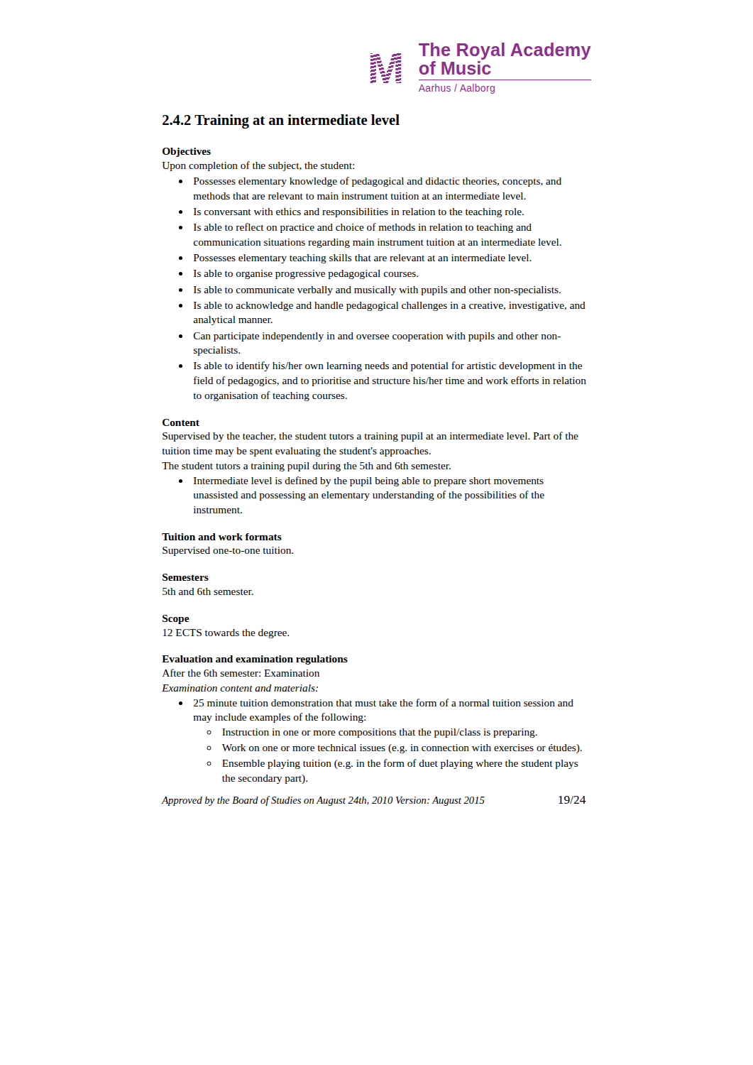M The Royal Academy of Music
Aarhus / Aalborg
2.4.2 Training at an intermediate level
Objectives
Upon completion of the subject, the student:
Possesses elementary knowledge of pedagogical and didactic theories, concepts, and methods that are relevant to main instrument tuition at an intermediate level.
Is conversant with ethics and responsibilities in relation to the teaching role.
Is able to reflect on practice and choice of methods in relation to teaching and communication situations regarding main instrument tuition at an intermediate level.
Possesses elementary teaching skills that are relevant at an intermediate level.
Is able to organise progressive pedagogical courses.
Is able to communicate verbally and musically with pupils and other non-specialists.
Is able to acknowledge and handle pedagogical challenges in a creative, investigative, and analytical manner.
Can participate independently in and oversee cooperation with pupils and other non-specialists.
Is able to identify his/her own learning needs and potential for artistic development in the field of pedagogics, and to prioritise and structure his/her time and work efforts in relation to organisation of teaching courses.
Content
Supervised by the teacher, the student tutors a training pupil at an intermediate level. Part of the tuition time may be spent evaluating the student's approaches.
The student tutors a training pupil during the 5th and 6th semester.
Intermediate level is defined by the pupil being able to prepare short movements unassisted and possessing an elementary understanding of the possibilities of the instrument.
Tuition and work formats
Supervised one-to-one tuition.
Semesters
5th and 6th semester.
Scope
12 ECTS towards the degree.
Evaluation and examination regulations
After the 6th semester: Examination
Examination content and materials:
25 minute tuition demonstration that must take the form of a normal tuition session and may include examples of the following:
Instruction in one or more compositions that the pupil/class is preparing.
Work on one or more technical issues (e.g. in connection with exercises or études).
Ensemble playing tuition (e.g. in the form of duet playing where the student plays the secondary part).
Approved by the Board of Studies on August 24th, 2010 Version: August 2015 19/24